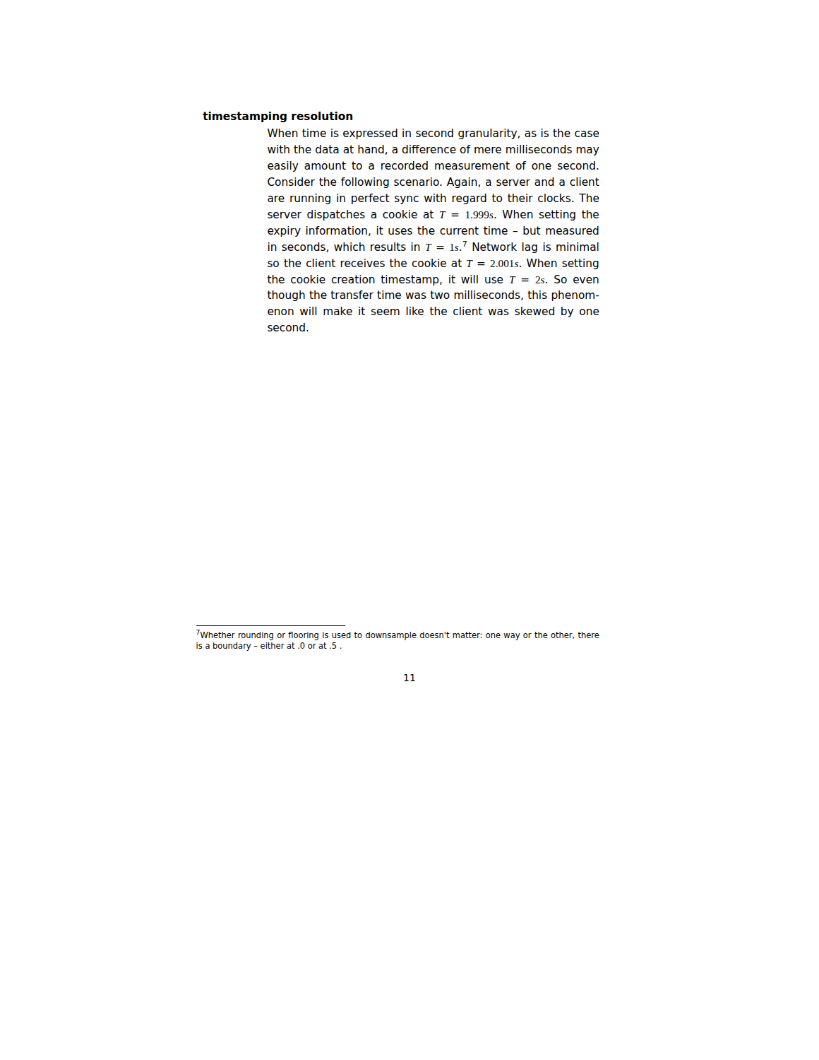timestamping resolution
When time is expressed in second granularity, as is the case with the data at hand, a difference of mere milliseconds may easily amount to a recorded measurement of one second. Consider the following scenario. Again, a server and a client are running in perfect sync with regard to their clocks. The server dispatches a cookie at T = 1.999s. When setting the expiry information, it uses the current time – but measured in seconds, which results in T = 1s.7 Network lag is minimal so the client receives the cookie at T = 2.001s. When setting the cookie creation timestamp, it will use T = 2s. So even though the transfer time was two milliseconds, this phenomenon will make it seem like the client was skewed by one second.
7Whether rounding or flooring is used to downsample doesn't matter: one way or the other, there is a boundary – either at .0 or at .5 .
11